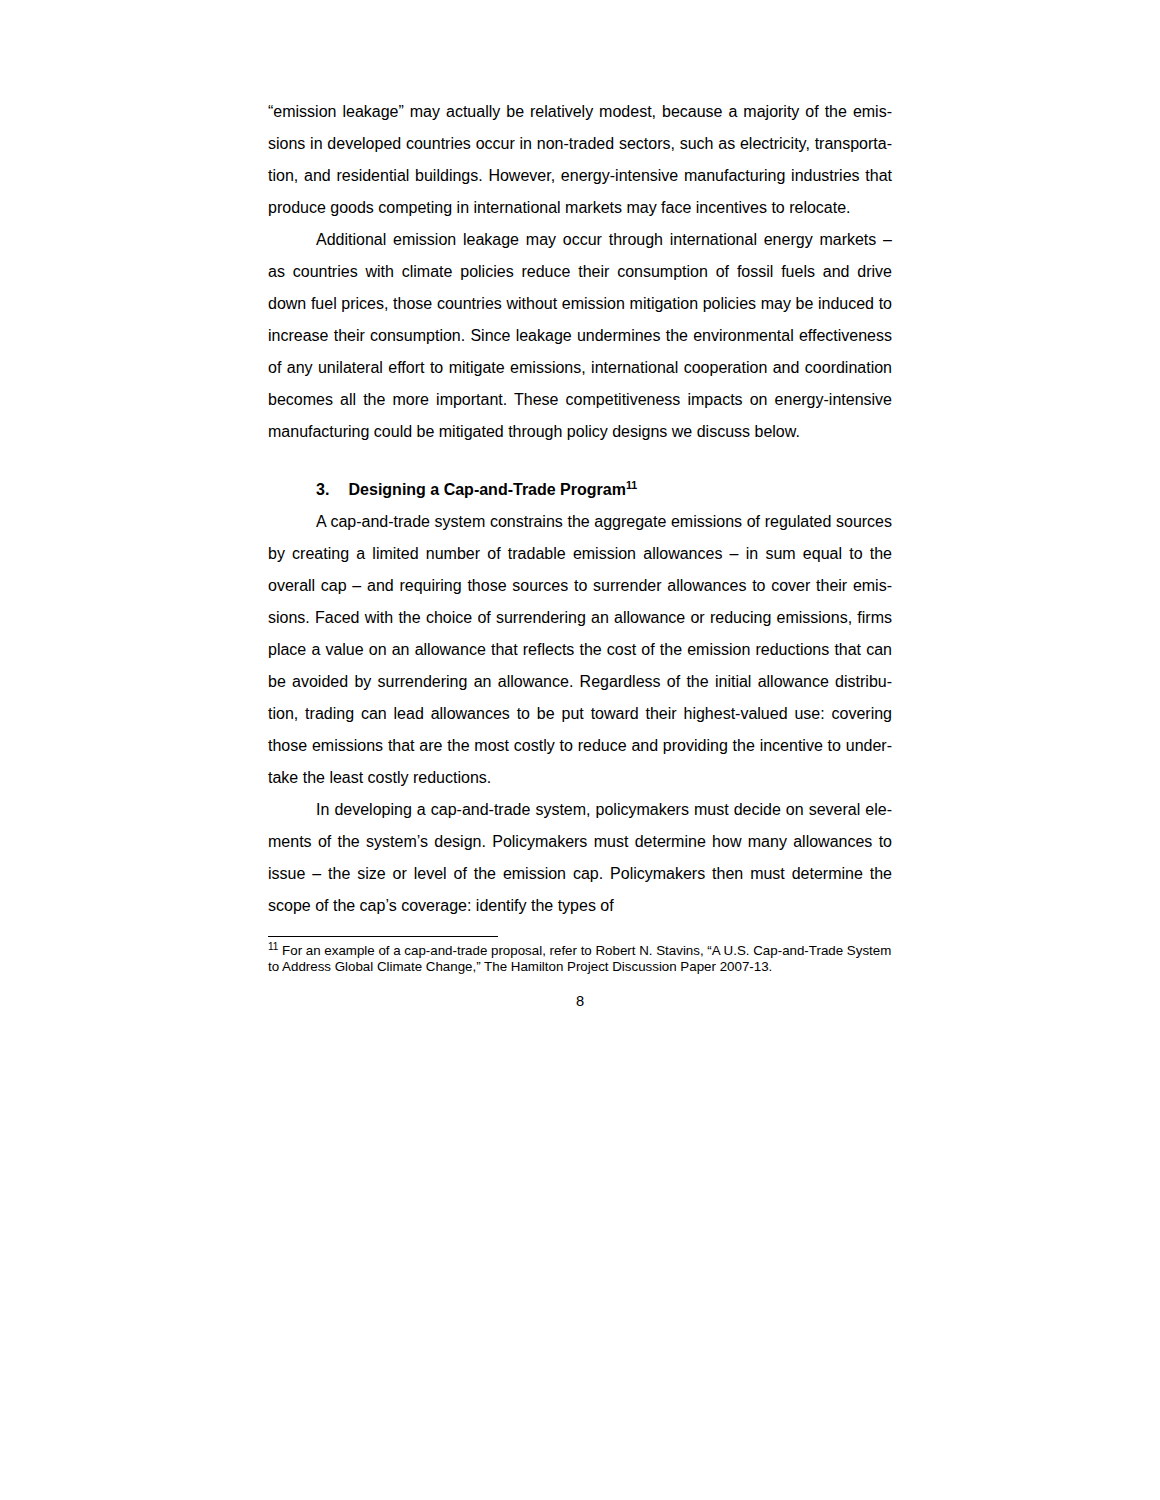“emission leakage” may actually be relatively modest, because a majority of the emissions in developed countries occur in non-traded sectors, such as electricity, transportation, and residential buildings. However, energy-intensive manufacturing industries that produce goods competing in international markets may face incentives to relocate.
Additional emission leakage may occur through international energy markets – as countries with climate policies reduce their consumption of fossil fuels and drive down fuel prices, those countries without emission mitigation policies may be induced to increase their consumption. Since leakage undermines the environmental effectiveness of any unilateral effort to mitigate emissions, international cooperation and coordination becomes all the more important. These competitiveness impacts on energy-intensive manufacturing could be mitigated through policy designs we discuss below.
3. Designing a Cap-and-Trade Program11
A cap-and-trade system constrains the aggregate emissions of regulated sources by creating a limited number of tradable emission allowances – in sum equal to the overall cap – and requiring those sources to surrender allowances to cover their emissions. Faced with the choice of surrendering an allowance or reducing emissions, firms place a value on an allowance that reflects the cost of the emission reductions that can be avoided by surrendering an allowance. Regardless of the initial allowance distribution, trading can lead allowances to be put toward their highest-valued use: covering those emissions that are the most costly to reduce and providing the incentive to undertake the least costly reductions.
In developing a cap-and-trade system, policymakers must decide on several elements of the system’s design. Policymakers must determine how many allowances to issue – the size or level of the emission cap. Policymakers then must determine the scope of the cap’s coverage: identify the types of
11 For an example of a cap-and-trade proposal, refer to Robert N. Stavins, “A U.S. Cap-and-Trade System to Address Global Climate Change,” The Hamilton Project Discussion Paper 2007-13.
8